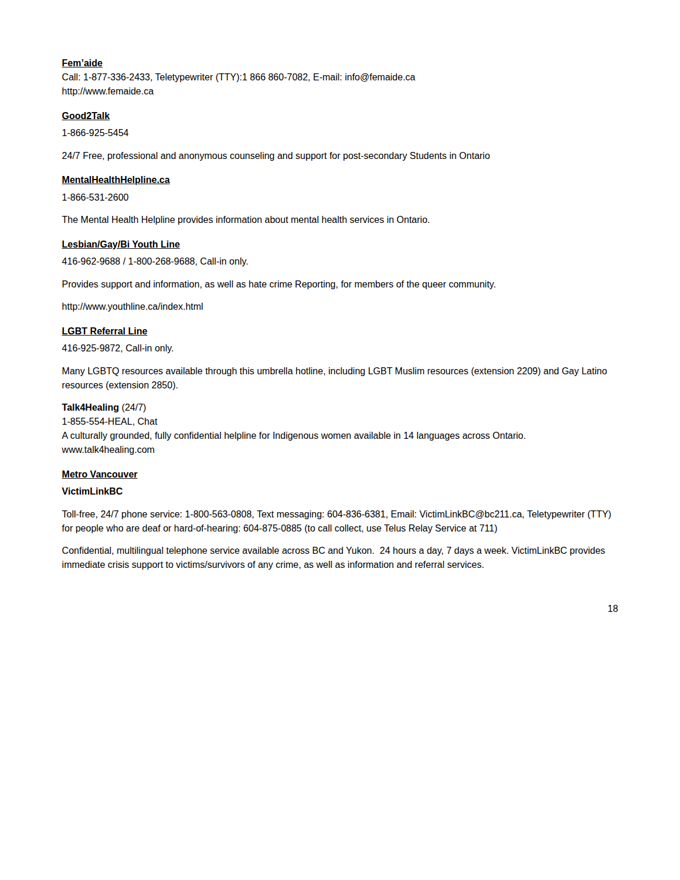Fem’aide
Call: 1-877-336-2433, Teletypewriter (TTY):1 866 860-7082, E-mail: info@femaide.ca
http://www.femaide.ca
Good2Talk
1-866-925-5454
24/7 Free, professional and anonymous counseling and support for post-secondary Students in Ontario
MentalHealthHelpline.ca
1-866-531-2600
The Mental Health Helpline provides information about mental health services in Ontario.
Lesbian/Gay/Bi Youth Line
416-962-9688 / 1-800-268-9688, Call-in only.
Provides support and information, as well as hate crime Reporting, for members of the queer community.
http://www.youthline.ca/index.html
LGBT Referral Line
416-925-9872, Call-in only.
Many LGBTQ resources available through this umbrella hotline, including LGBT Muslim resources (extension 2209) and Gay Latino resources (extension 2850).
Talk4Healing (24/7)
1-855-554-HEAL, Chat
A culturally grounded, fully confidential helpline for Indigenous women available in 14 languages across Ontario.
www.talk4healing.com
Metro Vancouver
VictimLinkBC
Toll-free, 24/7 phone service: 1-800-563-0808, Text messaging: 604-836-6381, Email: VictimLinkBC@bc211.ca, Teletypewriter (TTY) for people who are deaf or hard-of-hearing: 604-875-0885 (to call collect, use Telus Relay Service at 711)
Confidential, multilingual telephone service available across BC and Yukon. 24 hours a day, 7 days a week. VictimLinkBC provides immediate crisis support to victims/survivors of any crime, as well as information and referral services.
18